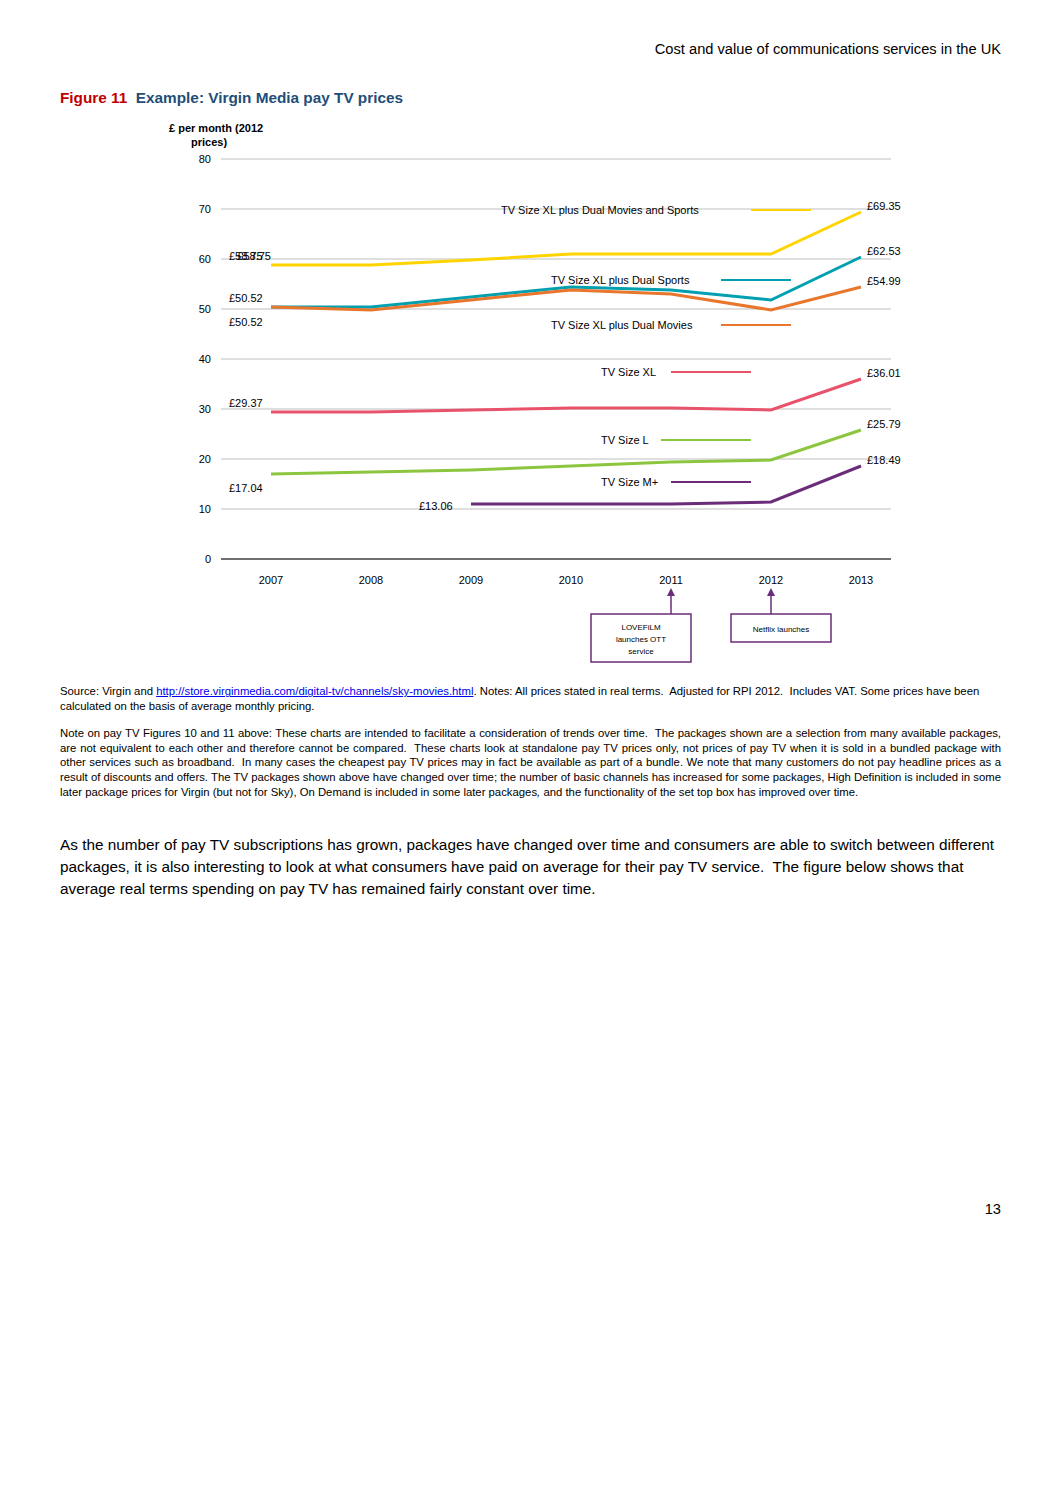Cost and value of communications services in the UK
Figure 11 Example: Virgin Media pay TV prices
£ per month (2012 prices) 80 70 60 50 40 30 20 10 0 2007 2008 2009 2010 2011 2012 2013 £69.35 £58.75 £58.75 £62.53 £50.52 £54.99 £50.52 £36.01 £29.37 £25.79 £17.04 £18.49 £13.06 TV Size XL plus Dual Movies and Sports TV Size XL plus Dual Sports TV Size XL plus Dual Movies TV Size XL TV Size L TV Size M+ LOVEFiLM launches OTT service Netflix launches
Source: Virgin and http://store.virginmedia.com/digital-tv/channels/sky-movies.html. Notes: All prices stated in real terms. Adjusted for RPI 2012. Includes VAT. Some prices have been calculated on the basis of average monthly pricing.
Note on pay TV Figures 10 and 11 above: These charts are intended to facilitate a consideration of trends over time. The packages shown are a selection from many available packages, are not equivalent to each other and therefore cannot be compared. These charts look at standalone pay TV prices only, not prices of pay TV when it is sold in a bundled package with other services such as broadband. In many cases the cheapest pay TV prices may in fact be available as part of a bundle. We note that many customers do not pay headline prices as a result of discounts and offers. The TV packages shown above have changed over time; the number of basic channels has increased for some packages, High Definition is included in some later package prices for Virgin (but not for Sky), On Demand is included in some later packages, and the functionality of the set top box has improved over time.
As the number of pay TV subscriptions has grown, packages have changed over time and consumers are able to switch between different packages, it is also interesting to look at what consumers have paid on average for their pay TV service. The figure below shows that average real terms spending on pay TV has remained fairly constant over time.
13